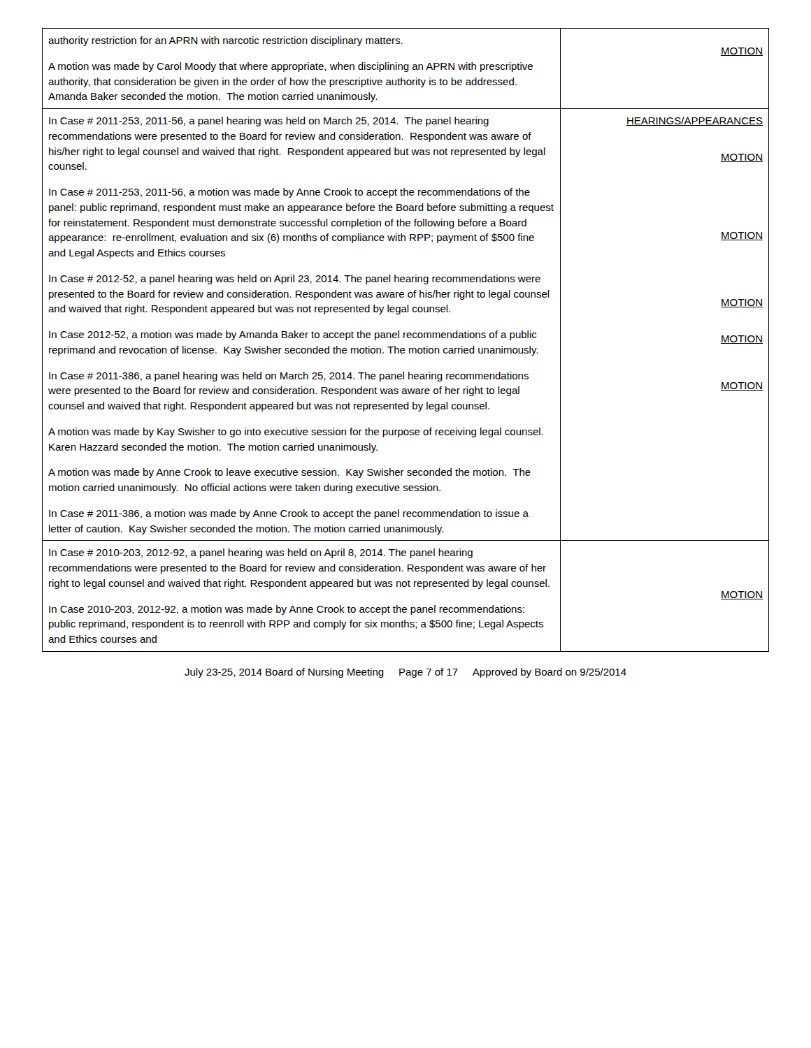| authority restriction for an APRN with narcotic restriction disciplinary matters. A motion was made by Carol Moody that where appropriate, when disciplining an APRN with prescriptive authority, that consideration be given in the order of how the prescriptive authority is to be addressed. Amanda Baker seconded the motion. The motion carried unanimously. | MOTION |
| In Case # 2011-253, 2011-56, a panel hearing was held on March 25, 2014. The panel hearing recommendations were presented to the Board for review and consideration. Respondent was aware of his/her right to legal counsel and waived that right. Respondent appeared but was not represented by legal counsel. In Case # 2011-253, 2011-56, a motion was made by Anne Crook to accept the recommendations of the panel: public reprimand, respondent must make an appearance before the Board before submitting a request for reinstatement. Respondent must demonstrate successful completion of the following before a Board appearance: re-enrollment, evaluation and six (6) months of compliance with RPP; payment of $500 fine and Legal Aspects and Ethics courses In Case # 2012-52, a panel hearing was held on April 23, 2014. The panel hearing recommendations were presented to the Board for review and consideration. Respondent was aware of his/her right to legal counsel and waived that right. Respondent appeared but was not represented by legal counsel. In Case 2012-52, a motion was made by Amanda Baker to accept the panel recommendations of a public reprimand and revocation of license. Kay Swisher seconded the motion. The motion carried unanimously. In Case # 2011-386, a panel hearing was held on March 25, 2014. The panel hearing recommendations were presented to the Board for review and consideration. Respondent was aware of her right to legal counsel and waived that right. Respondent appeared but was not represented by legal counsel. A motion was made by Kay Swisher to go into executive session for the purpose of receiving legal counsel. Karen Hazzard seconded the motion. The motion carried unanimously. A motion was made by Anne Crook to leave executive session. Kay Swisher seconded the motion. The motion carried unanimously. No official actions were taken during executive session. In Case # 2011-386, a motion was made by Anne Crook to accept the panel recommendation to issue a letter of caution. Kay Swisher seconded the motion. The motion carried unanimously. | HEARINGS/APPEARANCES MOTION MOTION MOTION MOTION MOTION |
| In Case # 2010-203, 2012-92, a panel hearing was held on April 8, 2014. The panel hearing recommendations were presented to the Board for review and consideration. Respondent was aware of her right to legal counsel and waived that right. Respondent appeared but was not represented by legal counsel. In Case 2010-203, 2012-92, a motion was made by Anne Crook to accept the panel recommendations: public reprimand, respondent is to reenroll with RPP and comply for six months; a $500 fine; Legal Aspects and Ethics courses and | MOTION |
July 23-25, 2014 Board of Nursing Meeting Page 7 of 17 Approved by Board on 9/25/2014